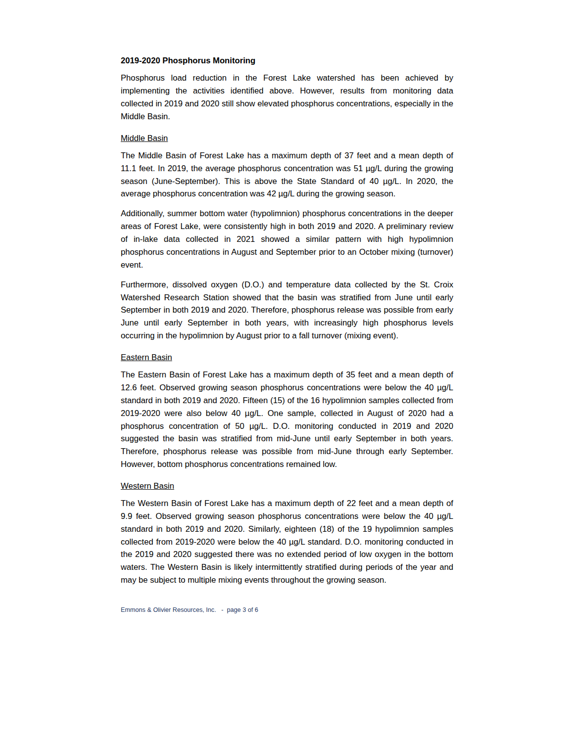2019-2020 Phosphorus Monitoring
Phosphorus load reduction in the Forest Lake watershed has been achieved by implementing the activities identified above. However, results from monitoring data collected in 2019 and 2020 still show elevated phosphorus concentrations, especially in the Middle Basin.
Middle Basin
The Middle Basin of Forest Lake has a maximum depth of 37 feet and a mean depth of 11.1 feet. In 2019, the average phosphorus concentration was 51 µg/L during the growing season (June-September). This is above the State Standard of 40 µg/L. In 2020, the average phosphorus concentration was 42 µg/L during the growing season.
Additionally, summer bottom water (hypolimnion) phosphorus concentrations in the deeper areas of Forest Lake, were consistently high in both 2019 and 2020. A preliminary review of in-lake data collected in 2021 showed a similar pattern with high hypolimnion phosphorus concentrations in August and September prior to an October mixing (turnover) event.
Furthermore, dissolved oxygen (D.O.) and temperature data collected by the St. Croix Watershed Research Station showed that the basin was stratified from June until early September in both 2019 and 2020. Therefore, phosphorus release was possible from early June until early September in both years, with increasingly high phosphorus levels occurring in the hypolimnion by August prior to a fall turnover (mixing event).
Eastern Basin
The Eastern Basin of Forest Lake has a maximum depth of 35 feet and a mean depth of 12.6 feet. Observed growing season phosphorus concentrations were below the 40 µg/L standard in both 2019 and 2020. Fifteen (15) of the 16 hypolimnion samples collected from 2019-2020 were also below 40 µg/L. One sample, collected in August of 2020 had a phosphorus concentration of 50 µg/L. D.O. monitoring conducted in 2019 and 2020 suggested the basin was stratified from mid-June until early September in both years. Therefore, phosphorus release was possible from mid-June through early September. However, bottom phosphorus concentrations remained low.
Western Basin
The Western Basin of Forest Lake has a maximum depth of 22 feet and a mean depth of 9.9 feet. Observed growing season phosphorus concentrations were below the 40 µg/L standard in both 2019 and 2020. Similarly, eighteen (18) of the 19 hypolimnion samples collected from 2019-2020 were below the 40 µg/L standard. D.O. monitoring conducted in the 2019 and 2020 suggested there was no extended period of low oxygen in the bottom waters. The Western Basin is likely intermittently stratified during periods of the year and may be subject to multiple mixing events throughout the growing season.
Emmons & Olivier Resources, Inc. - page 3 of 6